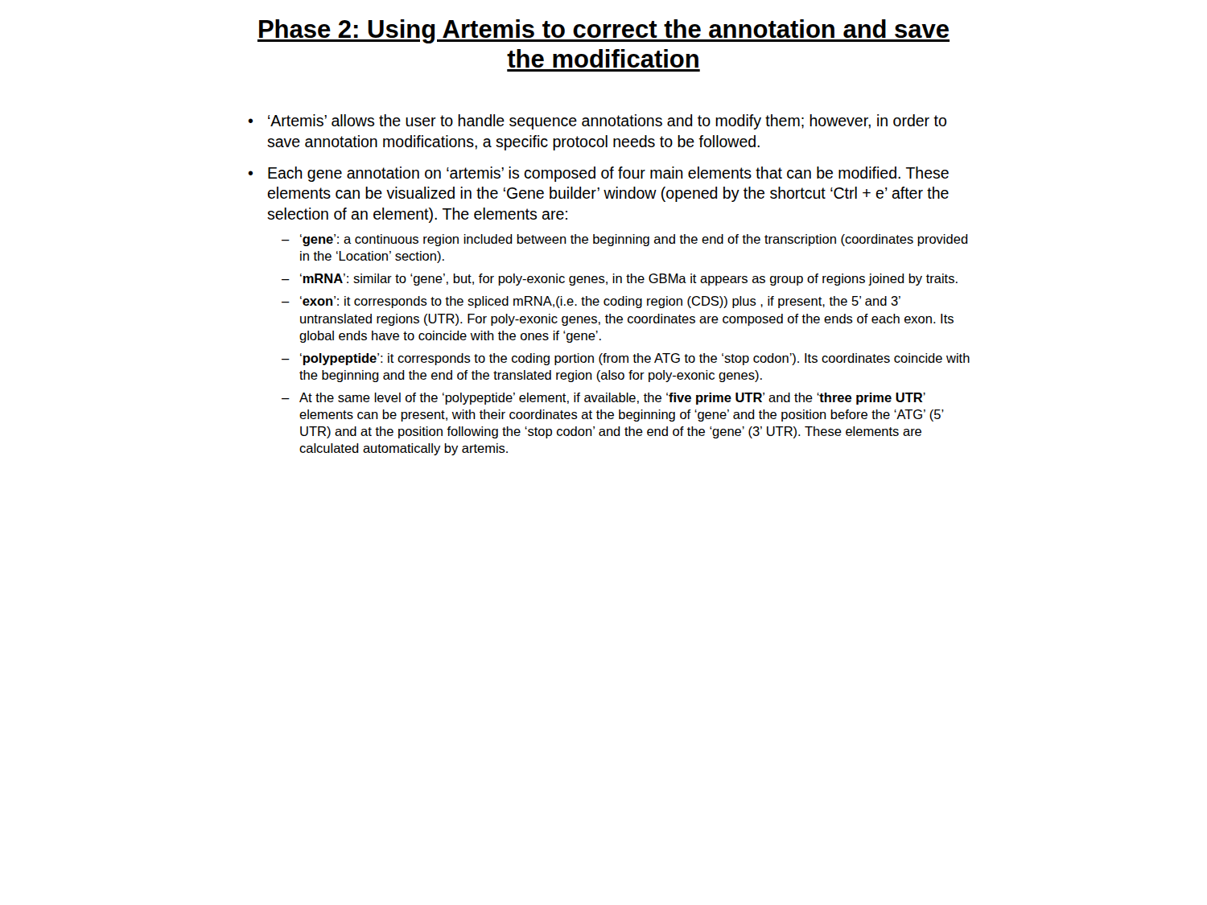Phase 2: Using Artemis to correct the annotation and save the modification
‘Artemis’ allows the user to handle sequence annotations and to modify them; however, in order to save annotation modifications, a specific protocol needs to be followed.
Each gene annotation on ‘artemis’ is composed of four main elements that can be modified. These elements can be visualized in the ‘Gene builder’ window (opened by the shortcut ‘Ctrl + e’ after the selection of an element). The elements are:
‘gene’: a continuous region included between the beginning and the end of the transcription (coordinates provided in the ‘Location’ section).
‘mRNA’: similar to ‘gene’, but, for poly-exonic genes, in the GBMa it appears as group of regions joined by traits.
‘exon’: it corresponds to the spliced mRNA,(i.e. the coding region (CDS)) plus , if present, the 5’ and 3’ untranslated regions (UTR). For poly-exonic genes, the coordinates are composed of the ends of each exon. Its global ends have to coincide with the ones if ‘gene’.
‘polypeptide’: it corresponds to the coding portion (from the ATG to the ‘stop codon’). Its coordinates coincide with the beginning and the end of the translated region (also for poly-exonic genes).
At the same level of the ‘polypeptide’ element, if available, the ‘five prime UTR’ and the ‘three prime UTR’ elements can be present, with their coordinates at the beginning of ‘gene’ and the position before the ‘ATG’ (5’ UTR) and at the position following the ‘stop codon’ and the end of the ‘gene’ (3’ UTR). These elements are calculated automatically by artemis.